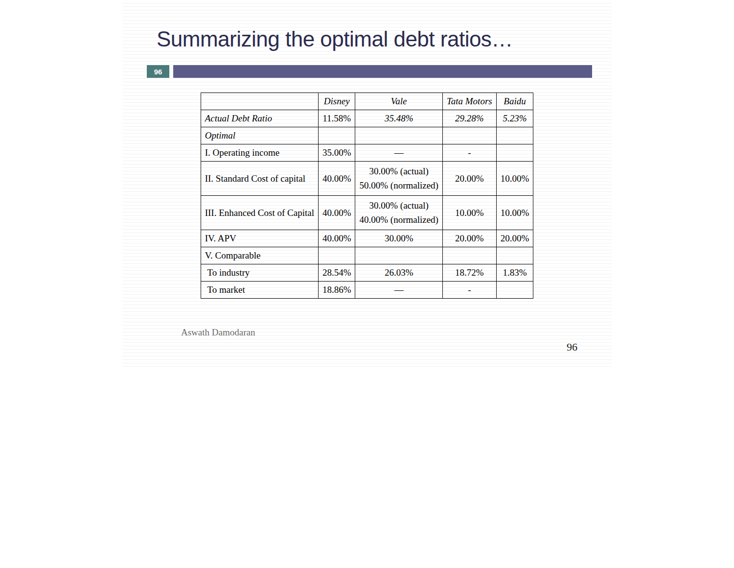Summarizing the optimal debt ratios…
96
| | Disney | Vale | Tata Motors | Baidu |
| --- | --- | --- | --- | --- |
| Actual Debt Ratio | 11.58% | 35.48% | 29.28% | 5.23% |
| Optimal | | | | |
| I. Operating income | 35.00% | — | - | |
| II. Standard Cost of capital | 40.00% | 30.00% (actual) 50.00% (normalized) | 20.00% | 10.00% |
| III. Enhanced Cost of Capital | 40.00% | 30.00% (actual) 40.00% (normalized) | 10.00% | 10.00% |
| IV. APV | 40.00% | 30.00% | 20.00% | 20.00% |
| V. Comparable | | | | |
| To industry | 28.54% | 26.03% | 18.72% | 1.83% |
| To market | 18.86% | — | - | |
Aswath Damodaran
96